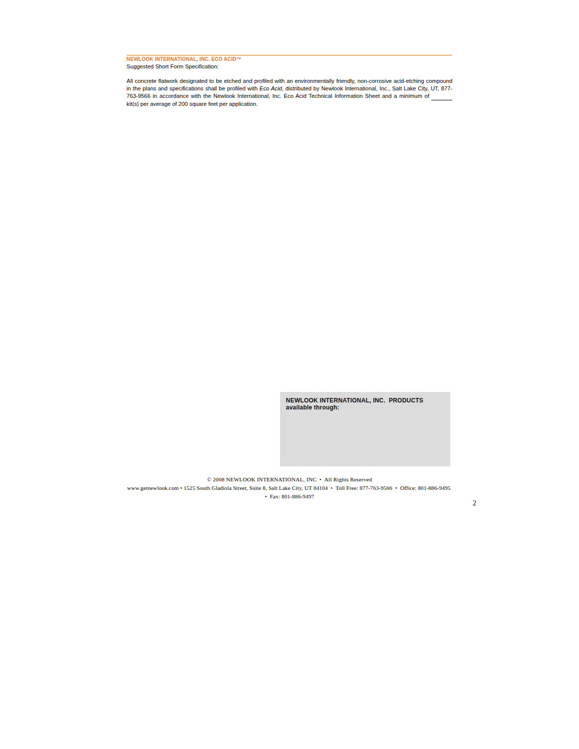NEWLOOK INTERNATIONAL, INC. ECO ACID™
Suggested Short Form Specification:
All concrete flatwork designated to be etched and profiled with an environmentally friendly, non-corrosive acid-etching compound in the plans and specifications shall be profiled with Eco Acid, distributed by Newlook International, Inc., Salt Lake City, UT, 877-763-9566 in accordance with the Newlook International, Inc. Eco Acid Technical Information Sheet and a minimum of kit(s) per average of 200 square feet per application.
NEWLOOK INTERNATIONAL, INC. PRODUCTS available through:
© 2008 NEWLOOK INTERNATIONAL, INC • All Rights Reserved
www.getnewlook.com • 1525 South Gladiola Street, Suite 8, Salt Lake City, UT 84104 • Toll Free: 877-763-9566 • Office: 801-886-9495 • Fax: 801-886-9497
2